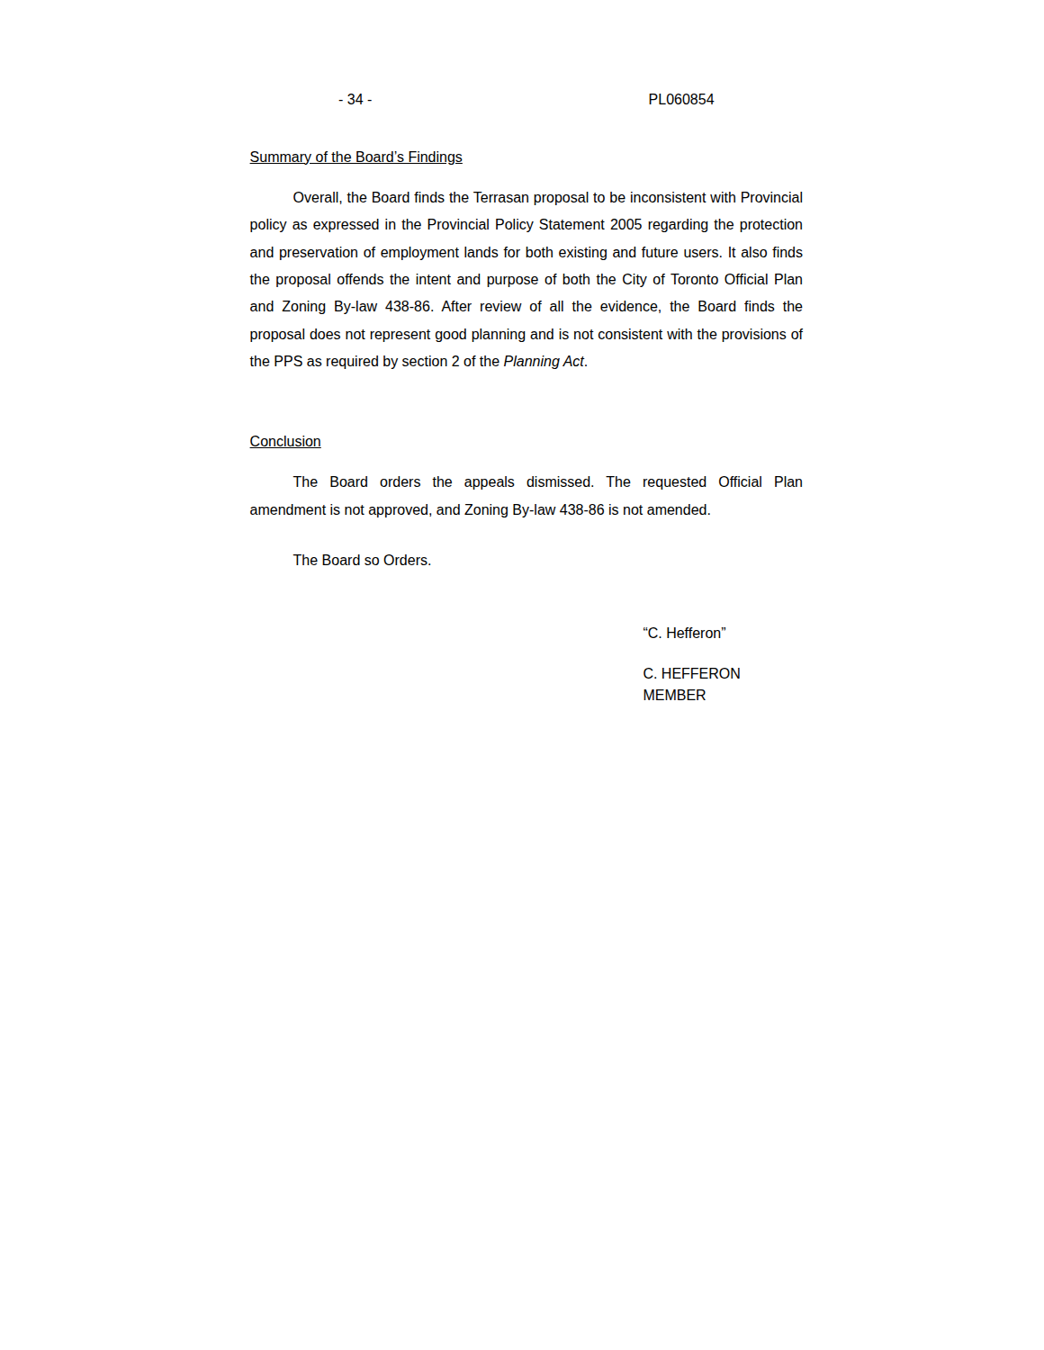- 34 - PL060854
Summary of the Board’s Findings
Overall, the Board finds the Terrasan proposal to be inconsistent with Provincial policy as expressed in the Provincial Policy Statement 2005 regarding the protection and preservation of employment lands for both existing and future users. It also finds the proposal offends the intent and purpose of both the City of Toronto Official Plan and Zoning By-law 438-86. After review of all the evidence, the Board finds the proposal does not represent good planning and is not consistent with the provisions of the PPS as required by section 2 of the Planning Act.
Conclusion
The Board orders the appeals dismissed. The requested Official Plan amendment is not approved, and Zoning By-law 438-86 is not amended.
The Board so Orders.
“C. Hefferon”
C. HEFFERON
MEMBER